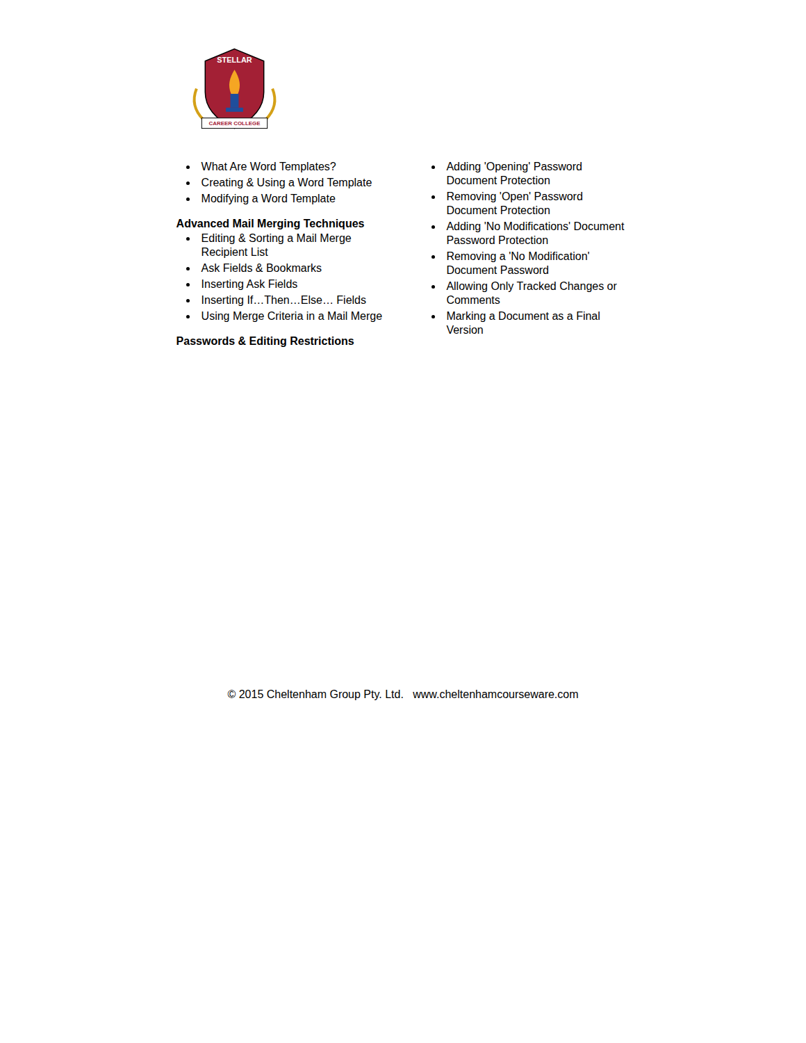What Are Word Templates?
Creating & Using a Word Template
Modifying a Word Template
Advanced Mail Merging Techniques
Editing & Sorting a Mail Merge Recipient List
Ask Fields & Bookmarks
Inserting Ask Fields
Inserting If…Then…Else… Fields
Using Merge Criteria in a Mail Merge
Passwords & Editing Restrictions
Adding 'Opening' Password Document Protection
Removing 'Open' Password Document Protection
Adding 'No Modifications' Document Password Protection
Removing a 'No Modification' Document Password
Allowing Only Tracked Changes or Comments
Marking a Document as a Final Version
© 2015 Cheltenham Group Pty. Ltd. www.cheltenhamcourseware.com